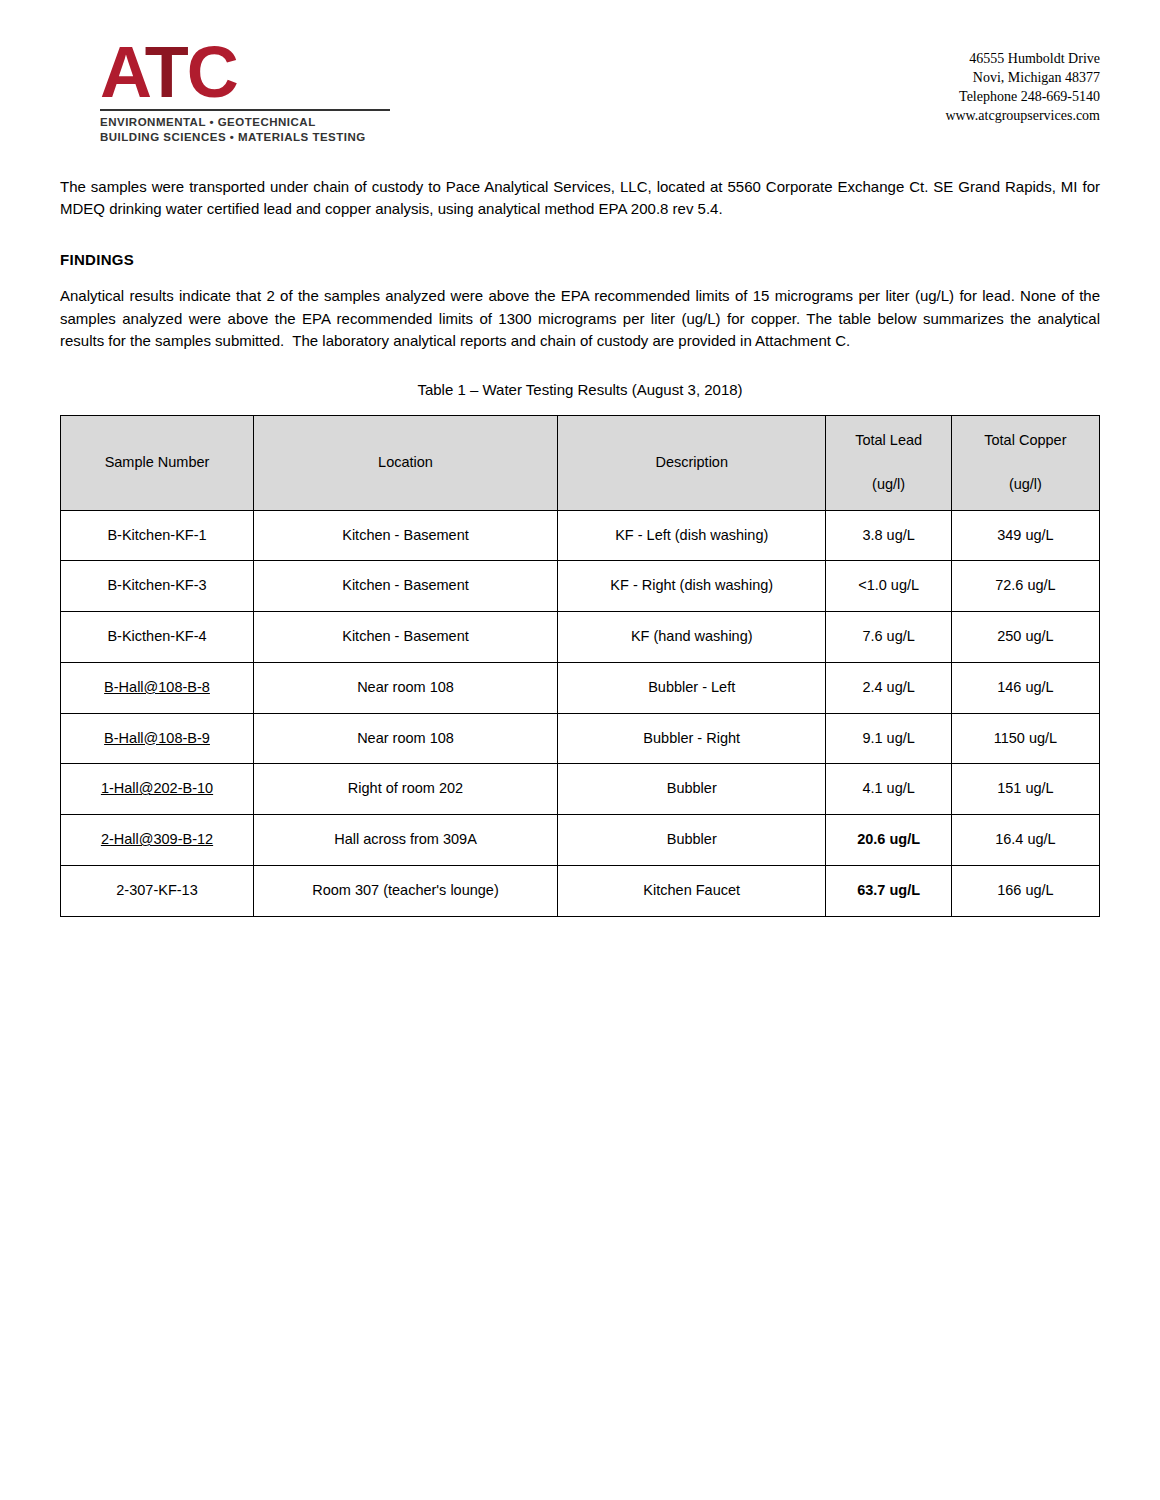ATC
ENVIRONMENTAL • GEOTECHNICAL
BUILDING SCIENCES • MATERIALS TESTING
46555 Humboldt Drive
Novi, Michigan 48377
Telephone 248-669-5140
www.atcgroupservices.com
The samples were transported under chain of custody to Pace Analytical Services, LLC, located at 5560 Corporate Exchange Ct. SE Grand Rapids, MI for MDEQ drinking water certified lead and copper analysis, using analytical method EPA 200.8 rev 5.4.
FINDINGS
Analytical results indicate that 2 of the samples analyzed were above the EPA recommended limits of 15 micrograms per liter (ug/L) for lead. None of the samples analyzed were above the EPA recommended limits of 1300 micrograms per liter (ug/L) for copper. The table below summarizes the analytical results for the samples submitted. The laboratory analytical reports and chain of custody are provided in Attachment C.
Table 1 – Water Testing Results (August 3, 2018)
| Sample Number | Location | Description | Total Lead (ug/l) | Total Copper (ug/l) |
| --- | --- | --- | --- | --- |
| B-Kitchen-KF-1 | Kitchen - Basement | KF - Left (dish washing) | 3.8 ug/L | 349 ug/L |
| B-Kitchen-KF-3 | Kitchen - Basement | KF - Right (dish washing) | <1.0 ug/L | 72.6 ug/L |
| B-Kicthen-KF-4 | Kitchen - Basement | KF (hand washing) | 7.6 ug/L | 250 ug/L |
| B-Hall@108-B-8 | Near room 108 | Bubbler - Left | 2.4 ug/L | 146 ug/L |
| B-Hall@108-B-9 | Near room 108 | Bubbler - Right | 9.1 ug/L | 1150 ug/L |
| 1-Hall@202-B-10 | Right of room 202 | Bubbler | 4.1 ug/L | 151 ug/L |
| 2-Hall@309-B-12 | Hall across from 309A | Bubbler | 20.6 ug/L | 16.4 ug/L |
| 2-307-KF-13 | Room 307 (teacher's lounge) | Kitchen Faucet | 63.7 ug/L | 166 ug/L |